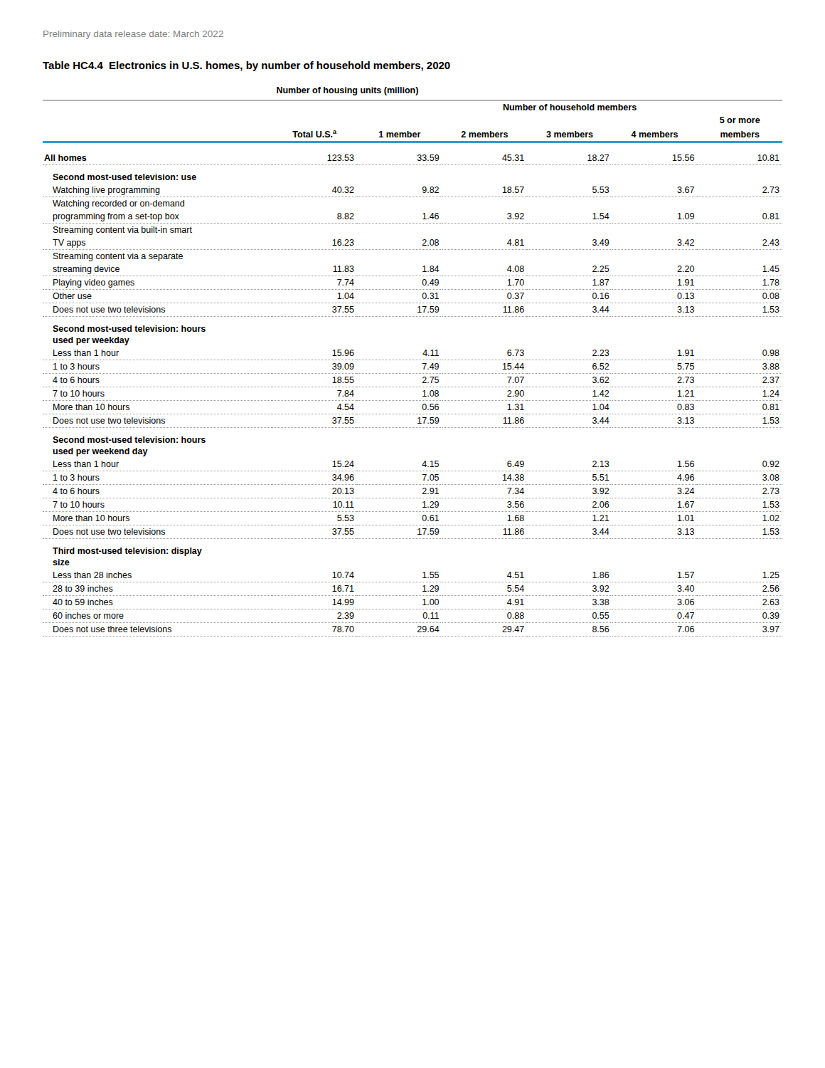Preliminary data release date: March 2022
Table HC4.4 Electronics in U.S. homes, by number of household members, 2020
| | Number of housing units (million) |
| | | Number of household members |
| | | | | | | 5 or more |
| | Total U.S. a | 1 member | 2 members | 3 members | 4 members | members |
| All homes | 123.53 | 33.59 | 45.31 | 18.27 | 15.56 | 10.81 |
| Second most-used television: use | |
| Watching live programming | 40.32 | 9.82 | 18.57 | 5.53 | 3.67 | 2.73 |
| Watching recorded or on-demand | |
| programming from a set-top box | 8.82 | 1.46 | 3.92 | 1.54 | 1.09 | 0.81 |
| Streaming content via built-in smart | |
| TV apps | 16.23 | 2.08 | 4.81 | 3.49 | 3.42 | 2.43 |
| Streaming content via a separate | |
| streaming device | 11.83 | 1.84 | 4.08 | 2.25 | 2.20 | 1.45 |
| Playing video games | 7.74 | 0.49 | 1.70 | 1.87 | 1.91 | 1.78 |
| Other use | 1.04 | 0.31 | 0.37 | 0.16 | 0.13 | 0.08 |
| Does not use two televisions | 37.55 | 17.59 | 11.86 | 3.44 | 3.13 | 1.53 |
| Second most-used television: hours | |
| used per weekday | |
| Less than 1 hour | 15.96 | 4.11 | 6.73 | 2.23 | 1.91 | 0.98 |
| 1 to 3 hours | 39.09 | 7.49 | 15.44 | 6.52 | 5.75 | 3.88 |
| 4 to 6 hours | 18.55 | 2.75 | 7.07 | 3.62 | 2.73 | 2.37 |
| 7 to 10 hours | 7.84 | 1.08 | 2.90 | 1.42 | 1.21 | 1.24 |
| More than 10 hours | 4.54 | 0.56 | 1.31 | 1.04 | 0.83 | 0.81 |
| Does not use two televisions | 37.55 | 17.59 | 11.86 | 3.44 | 3.13 | 1.53 |
| Second most-used television: hours | |
| used per weekend day | |
| Less than 1 hour | 15.24 | 4.15 | 6.49 | 2.13 | 1.56 | 0.92 |
| 1 to 3 hours | 34.96 | 7.05 | 14.38 | 5.51 | 4.96 | 3.08 |
| 4 to 6 hours | 20.13 | 2.91 | 7.34 | 3.92 | 3.24 | 2.73 |
| 7 to 10 hours | 10.11 | 1.29 | 3.56 | 2.06 | 1.67 | 1.53 |
| More than 10 hours | 5.53 | 0.61 | 1.68 | 1.21 | 1.01 | 1.02 |
| Does not use two televisions | 37.55 | 17.59 | 11.86 | 3.44 | 3.13 | 1.53 |
| Third most-used television: display | |
| size | |
| Less than 28 inches | 10.74 | 1.55 | 4.51 | 1.86 | 1.57 | 1.25 |
| 28 to 39 inches | 16.71 | 1.29 | 5.54 | 3.92 | 3.40 | 2.56 |
| 40 to 59 inches | 14.99 | 1.00 | 4.91 | 3.38 | 3.06 | 2.63 |
| 60 inches or more | 2.39 | 0.11 | 0.88 | 0.55 | 0.47 | 0.39 |
| Does not use three televisions | 78.70 | 29.64 | 29.47 | 8.56 | 7.06 | 3.97 |